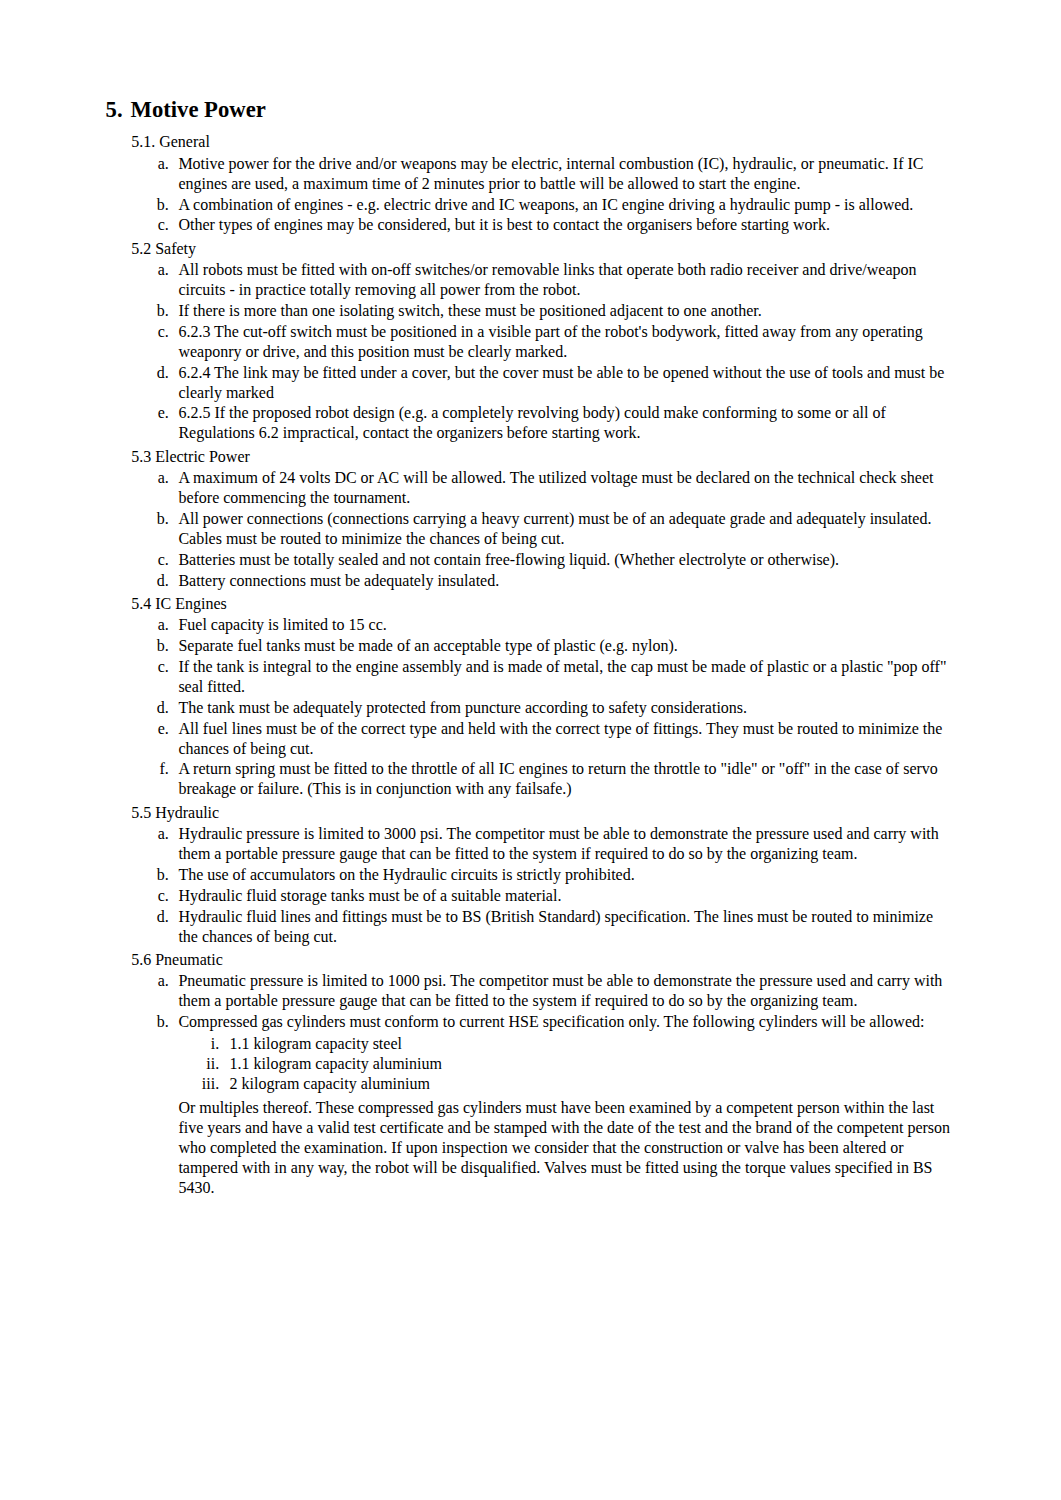5. Motive Power
5.1. General
Motive power for the drive and/or weapons may be electric, internal combustion (IC), hydraulic, or pneumatic. If IC engines are used, a maximum time of 2 minutes prior to battle will be allowed to start the engine.
A combination of engines - e.g. electric drive and IC weapons, an IC engine driving a hydraulic pump - is allowed.
Other types of engines may be considered, but it is best to contact the organisers before starting work.
5.2 Safety
All robots must be fitted with on-off switches/or removable links that operate both radio receiver and drive/weapon circuits - in practice totally removing all power from the robot.
If there is more than one isolating switch, these must be positioned adjacent to one another.
6.2.3 The cut-off switch must be positioned in a visible part of the robot's bodywork, fitted away from any operating weaponry or drive, and this position must be clearly marked.
6.2.4 The link may be fitted under a cover, but the cover must be able to be opened without the use of tools and must be clearly marked
6.2.5 If the proposed robot design (e.g. a completely revolving body) could make conforming to some or all of Regulations 6.2 impractical, contact the organizers before starting work.
5.3 Electric Power
A maximum of 24 volts DC or AC will be allowed. The utilized voltage must be declared on the technical check sheet before commencing the tournament.
All power connections (connections carrying a heavy current) must be of an adequate grade and adequately insulated. Cables must be routed to minimize the chances of being cut.
Batteries must be totally sealed and not contain free-flowing liquid. (Whether electrolyte or otherwise).
Battery connections must be adequately insulated.
5.4 IC Engines
Fuel capacity is limited to 15 cc.
Separate fuel tanks must be made of an acceptable type of plastic (e.g. nylon).
If the tank is integral to the engine assembly and is made of metal, the cap must be made of plastic or a plastic "pop off" seal fitted.
The tank must be adequately protected from puncture according to safety considerations.
All fuel lines must be of the correct type and held with the correct type of fittings. They must be routed to minimize the chances of being cut.
A return spring must be fitted to the throttle of all IC engines to return the throttle to "idle" or "off" in the case of servo breakage or failure. (This is in conjunction with any failsafe.)
5.5 Hydraulic
Hydraulic pressure is limited to 3000 psi. The competitor must be able to demonstrate the pressure used and carry with them a portable pressure gauge that can be fitted to the system if required to do so by the organizing team.
The use of accumulators on the Hydraulic circuits is strictly prohibited.
Hydraulic fluid storage tanks must be of a suitable material.
Hydraulic fluid lines and fittings must be to BS (British Standard) specification. The lines must be routed to minimize the chances of being cut.
5.6 Pneumatic
Pneumatic pressure is limited to 1000 psi. The competitor must be able to demonstrate the pressure used and carry with them a portable pressure gauge that can be fitted to the system if required to do so by the organizing team.
Compressed gas cylinders must conform to current HSE specification only. The following cylinders will be allowed:
1.1 kilogram capacity steel
1.1 kilogram capacity aluminium
2 kilogram capacity aluminium
Or multiples thereof. These compressed gas cylinders must have been examined by a competent person within the last five years and have a valid test certificate and be stamped with the date of the test and the brand of the competent person who completed the examination. If upon inspection we consider that the construction or valve has been altered or tampered with in any way, the robot will be disqualified. Valves must be fitted using the torque values specified in BS 5430.